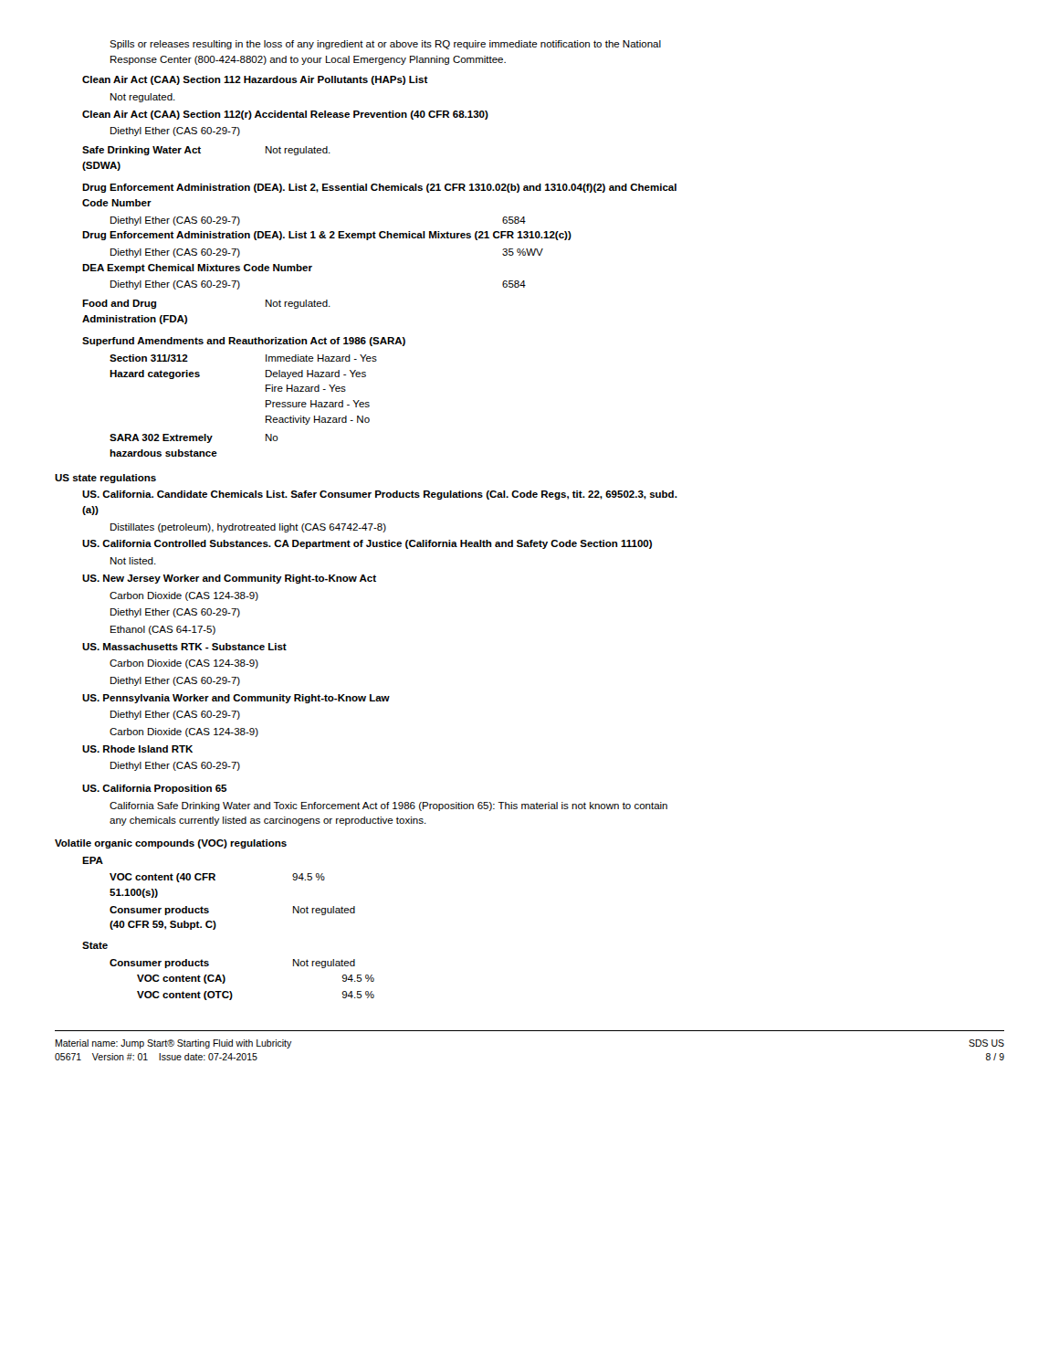Spills or releases resulting in the loss of any ingredient at or above its RQ require immediate notification to the National
Response Center (800-424-8802) and to your Local Emergency Planning Committee.
Clean Air Act (CAA) Section 112 Hazardous Air Pollutants (HAPs) List
Not regulated.
Clean Air Act (CAA) Section 112(r) Accidental Release Prevention (40 CFR 68.130)
Diethyl Ether (CAS 60-29-7)
Safe Drinking Water Act
(SDWA)
Not regulated.
Drug Enforcement Administration (DEA). List 2, Essential Chemicals (21 CFR 1310.02(b) and 1310.04(f)(2) and Chemical
Code Number
Diethyl Ether (CAS 60-29-7)
6584
Drug Enforcement Administration (DEA). List 1 & 2 Exempt Chemical Mixtures (21 CFR 1310.12(c))
Diethyl Ether (CAS 60-29-7)
35 %WV
DEA Exempt Chemical Mixtures Code Number
Diethyl Ether (CAS 60-29-7)
6584
Food and Drug
Administration (FDA)
Not regulated.
Superfund Amendments and Reauthorization Act of 1986 (SARA)
Section 311/312
Hazard categories
Immediate Hazard - Yes
Delayed Hazard - Yes
Fire Hazard - Yes
Pressure Hazard - Yes
Reactivity Hazard - No
SARA 302 Extremely
hazardous substance
No
US state regulations
US. California. Candidate Chemicals List. Safer Consumer Products Regulations (Cal. Code Regs, tit. 22, 69502.3, subd.
(a))
Distillates (petroleum), hydrotreated light (CAS 64742-47-8)
US. California Controlled Substances. CA Department of Justice (California Health and Safety Code Section 11100)
Not listed.
US. New Jersey Worker and Community Right-to-Know Act
Carbon Dioxide (CAS 124-38-9)
Diethyl Ether (CAS 60-29-7)
Ethanol (CAS 64-17-5)
US. Massachusetts RTK - Substance List
Carbon Dioxide (CAS 124-38-9)
Diethyl Ether (CAS 60-29-7)
US. Pennsylvania Worker and Community Right-to-Know Law
Diethyl Ether (CAS 60-29-7)
Carbon Dioxide (CAS 124-38-9)
US. Rhode Island RTK
Diethyl Ether (CAS 60-29-7)
US. California Proposition 65
California Safe Drinking Water and Toxic Enforcement Act of 1986 (Proposition 65): This material is not known to contain
any chemicals currently listed as carcinogens or reproductive toxins.
Volatile organic compounds (VOC) regulations
EPA
VOC content (40 CFR
51.100(s))
94.5 %
Consumer products
(40 CFR 59, Subpt. C)
Not regulated
State
Consumer products
Not regulated
VOC content (CA)
94.5 %
VOC content (OTC)
94.5 %
Material name: Jump Start® Starting Fluid with Lubricity
SDS US
05671 Version #: 01 Issue date: 07-24-2015
8 / 9